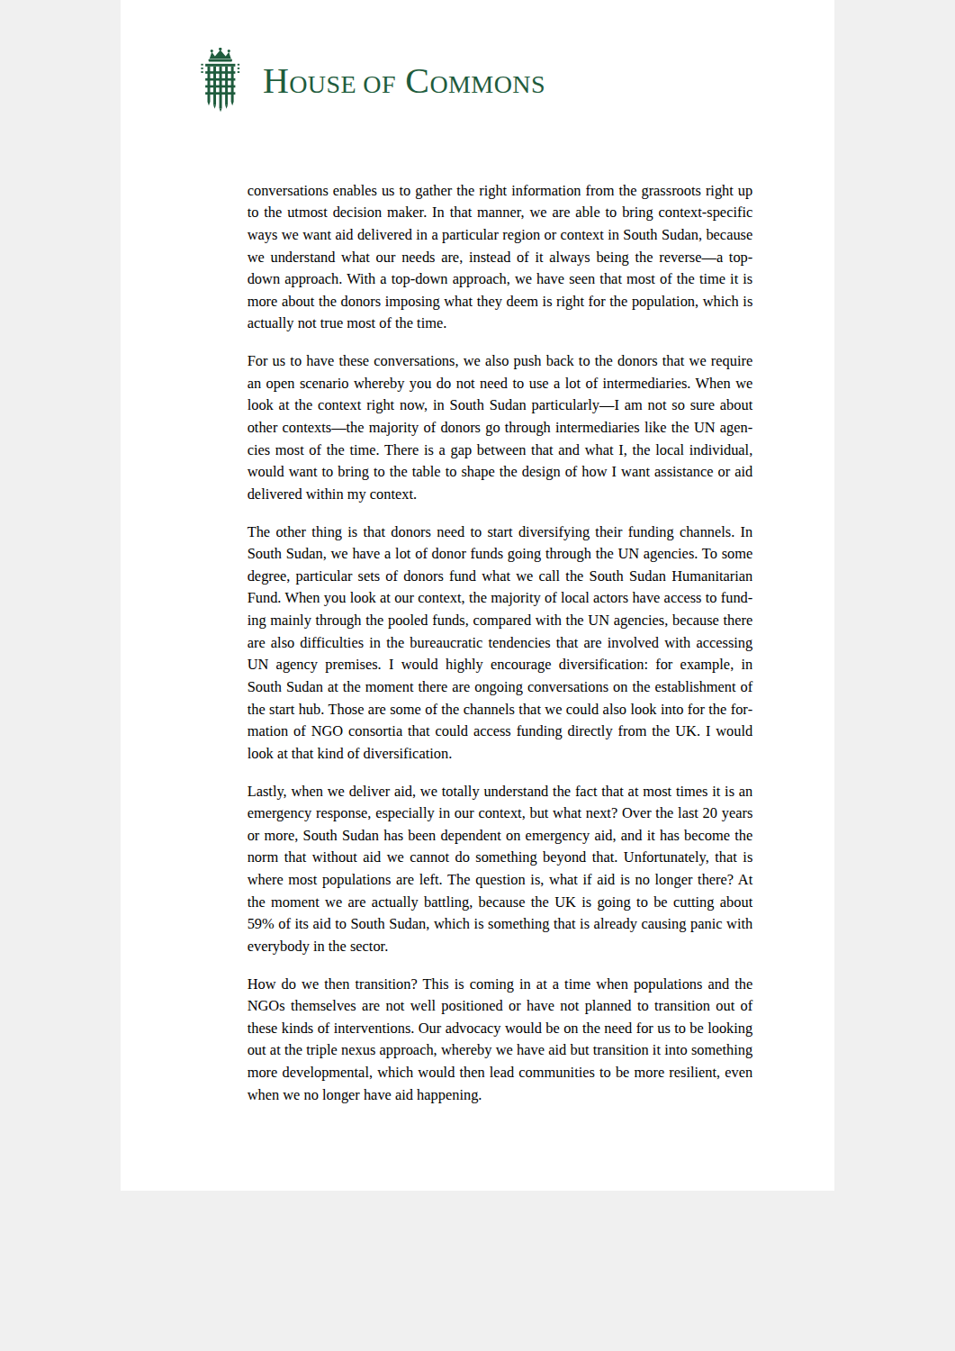HOUSE OF COMMONS
conversations enables us to gather the right information from the grassroots right up to the utmost decision maker. In that manner, we are able to bring context-specific ways we want aid delivered in a particular region or context in South Sudan, because we understand what our needs are, instead of it always being the reverse—a top-down approach. With a top-down approach, we have seen that most of the time it is more about the donors imposing what they deem is right for the population, which is actually not true most of the time.
For us to have these conversations, we also push back to the donors that we require an open scenario whereby you do not need to use a lot of intermediaries. When we look at the context right now, in South Sudan particularly—I am not so sure about other contexts—the majority of donors go through intermediaries like the UN agencies most of the time. There is a gap between that and what I, the local individual, would want to bring to the table to shape the design of how I want assistance or aid delivered within my context.
The other thing is that donors need to start diversifying their funding channels. In South Sudan, we have a lot of donor funds going through the UN agencies. To some degree, particular sets of donors fund what we call the South Sudan Humanitarian Fund. When you look at our context, the majority of local actors have access to funding mainly through the pooled funds, compared with the UN agencies, because there are also difficulties in the bureaucratic tendencies that are involved with accessing UN agency premises. I would highly encourage diversification: for example, in South Sudan at the moment there are ongoing conversations on the establishment of the start hub. Those are some of the channels that we could also look into for the formation of NGO consortia that could access funding directly from the UK. I would look at that kind of diversification.
Lastly, when we deliver aid, we totally understand the fact that at most times it is an emergency response, especially in our context, but what next? Over the last 20 years or more, South Sudan has been dependent on emergency aid, and it has become the norm that without aid we cannot do something beyond that. Unfortunately, that is where most populations are left. The question is, what if aid is no longer there? At the moment we are actually battling, because the UK is going to be cutting about 59% of its aid to South Sudan, which is something that is already causing panic with everybody in the sector.
How do we then transition? This is coming in at a time when populations and the NGOs themselves are not well positioned or have not planned to transition out of these kinds of interventions. Our advocacy would be on the need for us to be looking out at the triple nexus approach, whereby we have aid but transition it into something more developmental, which would then lead communities to be more resilient, even when we no longer have aid happening.